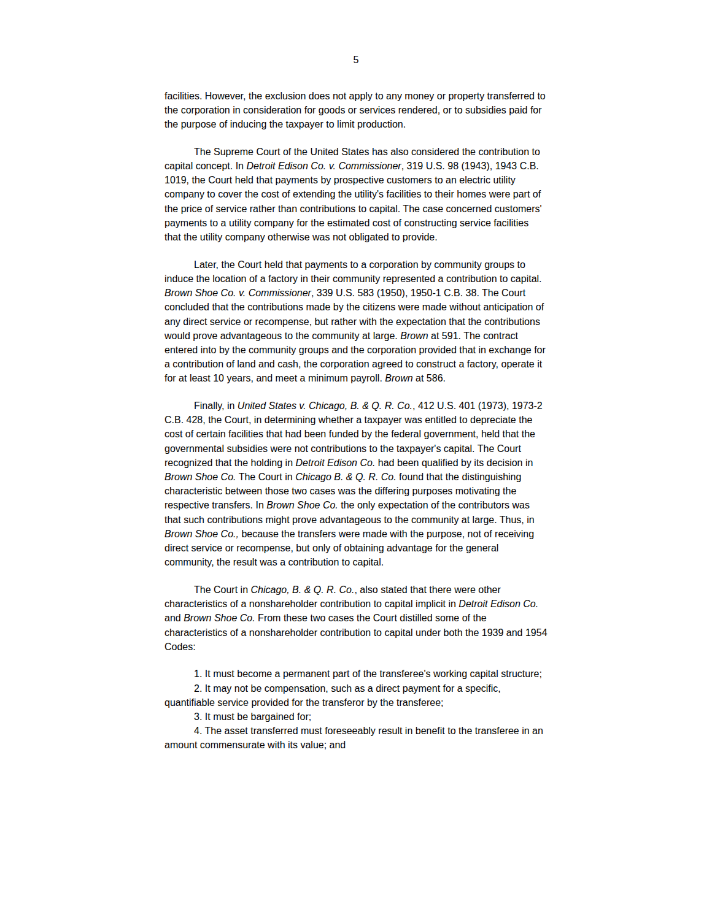5
facilities. However, the exclusion does not apply to any money or property transferred to the corporation in consideration for goods or services rendered, or to subsidies paid for the purpose of inducing the taxpayer to limit production.
The Supreme Court of the United States has also considered the contribution to capital concept. In Detroit Edison Co. v. Commissioner, 319 U.S. 98 (1943), 1943 C.B. 1019, the Court held that payments by prospective customers to an electric utility company to cover the cost of extending the utility's facilities to their homes were part of the price of service rather than contributions to capital. The case concerned customers' payments to a utility company for the estimated cost of constructing service facilities that the utility company otherwise was not obligated to provide.
Later, the Court held that payments to a corporation by community groups to induce the location of a factory in their community represented a contribution to capital. Brown Shoe Co. v. Commissioner, 339 U.S. 583 (1950), 1950-1 C.B. 38. The Court concluded that the contributions made by the citizens were made without anticipation of any direct service or recompense, but rather with the expectation that the contributions would prove advantageous to the community at large. Brown at 591. The contract entered into by the community groups and the corporation provided that in exchange for a contribution of land and cash, the corporation agreed to construct a factory, operate it for at least 10 years, and meet a minimum payroll. Brown at 586.
Finally, in United States v. Chicago, B. & Q. R. Co., 412 U.S. 401 (1973), 1973-2 C.B. 428, the Court, in determining whether a taxpayer was entitled to depreciate the cost of certain facilities that had been funded by the federal government, held that the governmental subsidies were not contributions to the taxpayer's capital. The Court recognized that the holding in Detroit Edison Co. had been qualified by its decision in Brown Shoe Co. The Court in Chicago B. & Q. R. Co. found that the distinguishing characteristic between those two cases was the differing purposes motivating the respective transfers. In Brown Shoe Co. the only expectation of the contributors was that such contributions might prove advantageous to the community at large. Thus, in Brown Shoe Co., because the transfers were made with the purpose, not of receiving direct service or recompense, but only of obtaining advantage for the general community, the result was a contribution to capital.
The Court in Chicago, B. & Q. R. Co., also stated that there were other characteristics of a nonshareholder contribution to capital implicit in Detroit Edison Co. and Brown Shoe Co. From these two cases the Court distilled some of the characteristics of a nonshareholder contribution to capital under both the 1939 and 1954 Codes:
1. It must become a permanent part of the transferee's working capital structure;
2. It may not be compensation, such as a direct payment for a specific,
quantifiable service provided for the transferor by the transferee;
3. It must be bargained for;
4. The asset transferred must foreseeably result in benefit to the transferee in an
amount commensurate with its value; and